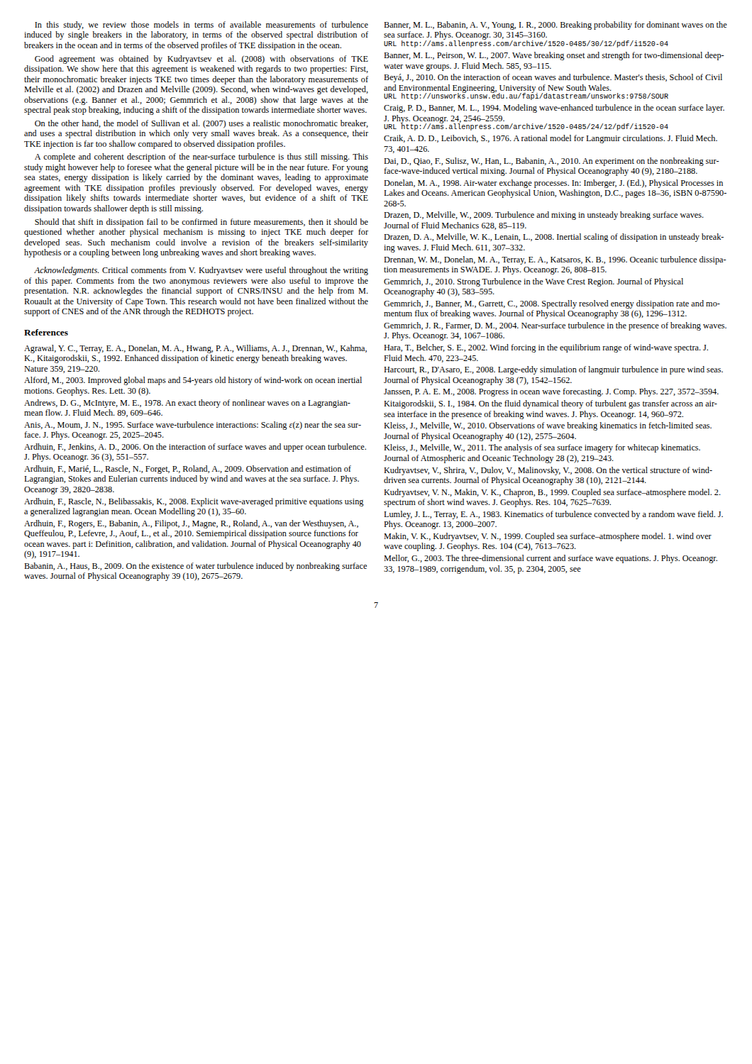In this study, we review those models in terms of available measurements of turbulence induced by single breakers in the laboratory, in terms of the observed spectral distribution of breakers in the ocean and in terms of the observed profiles of TKE dissipation in the ocean.
Good agreement was obtained by Kudryavtsev et al. (2008) with observations of TKE dissipation. We show here that this agreement is weakened with regards to two properties: First, their monochromatic breaker injects TKE two times deeper than the laboratory measurements of Melville et al. (2002) and Drazen and Melville (2009). Second, when wind-waves get developed, observations (e.g. Banner et al., 2000; Gemmrich et al., 2008) show that large waves at the spectral peak stop breaking, inducing a shift of the dissipation towards intermediate shorter waves.
On the other hand, the model of Sullivan et al. (2007) uses a realistic monochromatic breaker, and uses a spectral distribution in which only very small waves break. As a consequence, their TKE injection is far too shallow compared to observed dissipation profiles.
A complete and coherent description of the near-surface turbulence is thus still missing. This study might however help to foresee what the general picture will be in the near future. For young sea states, energy dissipation is likely carried by the dominant waves, leading to approximate agreement with TKE dissipation profiles previously observed. For developed waves, energy dissipation likely shifts towards intermediate shorter waves, but evidence of a shift of TKE dissipation towards shallower depth is still missing.
Should that shift in dissipation fail to be confirmed in future measurements, then it should be questioned whether another physical mechanism is missing to inject TKE much deeper for developed seas. Such mechanism could involve a revision of the breakers self-similarity hypothesis or a coupling between long unbreaking waves and short breaking waves.
Acknowledgments. Critical comments from V. Kudryavtsev were useful throughout the writing of this paper. Comments from the two anonymous reviewers were also useful to improve the presentation. N.R. acknowlegdes the financial support of CNRS/INSU and the help from M. Rouault at the University of Cape Town. This research would not have been finalized without the support of CNES and of the ANR through the REDHOTS project.
References
Agrawal, Y. C., Terray, E. A., Donelan, M. A., Hwang, P. A., Williams, A. J., Drennan, W., Kahma, K., Kitaigorodskii, S., 1992. Enhanced dissipation of kinetic energy beneath breaking waves. Nature 359, 219–220.
Alford, M., 2003. Improved global maps and 54-years old history of wind-work on ocean inertial motions. Geophys. Res. Lett. 30 (8).
Andrews, D. G., McIntyre, M. E., 1978. An exact theory of nonlinear waves on a Lagrangian-mean flow. J. Fluid Mech. 89, 609–646.
Anis, A., Moum, J. N., 1995. Surface wave-turbulence interactions: Scaling ε(z) near the sea surface. J. Phys. Oceanogr. 25, 2025–2045.
Ardhuin, F., Jenkins, A. D., 2006. On the interaction of surface waves and upper ocean turbulence. J. Phys. Oceanogr. 36 (3), 551–557.
Ardhuin, F., Marié, L., Rascle, N., Forget, P., Roland, A., 2009. Observation and estimation of Lagrangian, Stokes and Eulerian currents induced by wind and waves at the sea surface. J. Phys. Oceanogr 39, 2820–2838.
Ardhuin, F., Rascle, N., Belibassakis, K., 2008. Explicit wave-averaged primitive equations using a generalized lagrangian mean. Ocean Modelling 20 (1), 35–60.
Ardhuin, F., Rogers, E., Babanin, A., Filipot, J., Magne, R., Roland, A., van der Westhuysen, A., Queffeulou, P., Lefevre, J., Aouf, L., et al., 2010. Semiempirical dissipation source functions for ocean waves. part i: Definition, calibration, and validation. Journal of Physical Oceanography 40 (9), 1917–1941.
Babanin, A., Haus, B., 2009. On the existence of water turbulence induced by nonbreaking surface waves. Journal of Physical Oceanography 39 (10), 2675–2679.
Banner, M. L., Babanin, A. V., Young, I. R., 2000. Breaking probability for dominant waves on the sea surface. J. Phys. Oceanogr. 30, 3145–3160.
URL http://ams.allenpress.com/archive/1520-0485/30/12/pdf/i1520-04
Banner, M. L., Peirson, W. L., 2007. Wave breaking onset and strength for two-dimensional deep-water wave groups. J. Fluid Mech. 585, 93–115.
Beyá, J., 2010. On the interaction of ocean waves and turbulence. Master's thesis, School of Civil and Environmental Engineering, University of New South Wales.
URL http://unsworks.unsw.edu.au/fapi/datastream/unsworks:9758/SOUR
Craig, P. D., Banner, M. L., 1994. Modeling wave-enhanced turbulence in the ocean surface layer. J. Phys. Oceanogr. 24, 2546–2559.
URL http://ams.allenpress.com/archive/1520-0485/24/12/pdf/i1520-04
Craik, A. D. D., Leibovich, S., 1976. A rational model for Langmuir circulations. J. Fluid Mech. 73, 401–426.
Dai, D., Qiao, F., Sulisz, W., Han, L., Babanin, A., 2010. An experiment on the nonbreaking surface-wave-induced vertical mixing. Journal of Physical Oceanography 40 (9), 2180–2188.
Donelan, M. A., 1998. Air-water exchange processes. In: Imberger, J. (Ed.), Physical Processes in Lakes and Oceans. American Geophysical Union, Washington, D.C., pages 18–36, iSBN 0-87590-268-5.
Drazen, D., Melville, W., 2009. Turbulence and mixing in unsteady breaking surface waves. Journal of Fluid Mechanics 628, 85–119.
Drazen, D. A., Melville, W. K., Lenain, L., 2008. Inertial scaling of dissipation in unsteady breaking waves. J. Fluid Mech. 611, 307–332.
Drennan, W. M., Donelan, M. A., Terray, E. A., Katsaros, K. B., 1996. Oceanic turbulence dissipation measurements in SWADE. J. Phys. Oceanogr. 26, 808–815.
Gemmrich, J., 2010. Strong Turbulence in the Wave Crest Region. Journal of Physical Oceanography 40 (3), 583–595.
Gemmrich, J., Banner, M., Garrett, C., 2008. Spectrally resolved energy dissipation rate and momentum flux of breaking waves. Journal of Physical Oceanography 38 (6), 1296–1312.
Gemmrich, J. R., Farmer, D. M., 2004. Near-surface turbulence in the presence of breaking waves. J. Phys. Oceanogr. 34, 1067–1086.
Hara, T., Belcher, S. E., 2002. Wind forcing in the equilibrium range of wind-wave spectra. J. Fluid Mech. 470, 223–245.
Harcourt, R., D'Asaro, E., 2008. Large-eddy simulation of langmuir turbulence in pure wind seas. Journal of Physical Oceanography 38 (7), 1542–1562.
Janssen, P. A. E. M., 2008. Progress in ocean wave forecasting. J. Comp. Phys. 227, 3572–3594.
Kitaigorodskii, S. I., 1984. On the fluid dynamical theory of turbulent gas transfer across an air-sea interface in the presence of breaking wind waves. J. Phys. Oceanogr. 14, 960–972.
Kleiss, J., Melville, W., 2010. Observations of wave breaking kinematics in fetch-limited seas. Journal of Physical Oceanography 40 (12), 2575–2604.
Kleiss, J., Melville, W., 2011. The analysis of sea surface imagery for whitecap kinematics. Journal of Atmospheric and Oceanic Technology 28 (2), 219–243.
Kudryavtsev, V., Shrira, V., Dulov, V., Malinovsky, V., 2008. On the vertical structure of wind-driven sea currents. Journal of Physical Oceanography 38 (10), 2121–2144.
Kudryavtsev, V. N., Makin, V. K., Chapron, B., 1999. Coupled sea surface–atmosphere model. 2. spectrum of short wind waves. J. Geophys. Res. 104, 7625–7639.
Lumley, J. L., Terray, E. A., 1983. Kinematics of turbulence convected by a random wave field. J. Phys. Oceanogr. 13, 2000–2007.
Makin, V. K., Kudryavtsev, V. N., 1999. Coupled sea surface–atmosphere model. 1. wind over wave coupling. J. Geophys. Res. 104 (C4), 7613–7623.
Mellor, G., 2003. The three-dimensional current and surface wave equations. J. Phys. Oceanogr. 33, 1978–1989, corrigendum, vol. 35, p. 2304, 2005, see
7